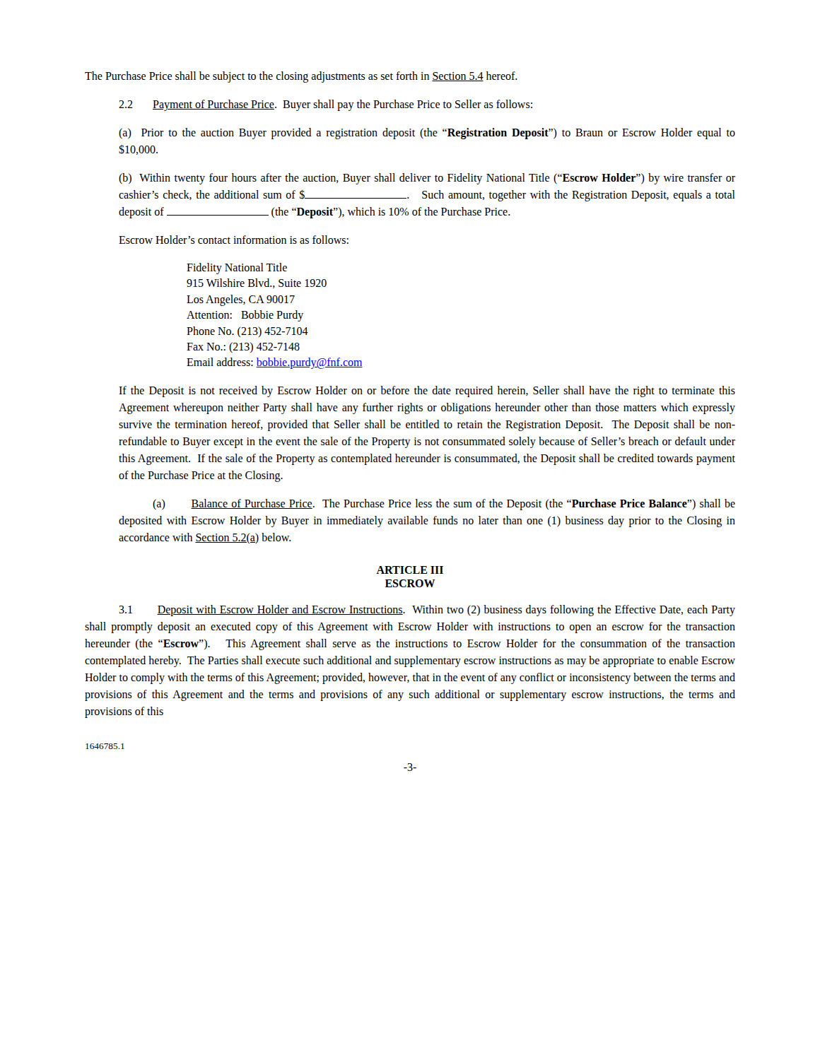The Purchase Price shall be subject to the closing adjustments as set forth in Section 5.4 hereof.
2.2 Payment of Purchase Price. Buyer shall pay the Purchase Price to Seller as follows:
(a) Prior to the auction Buyer provided a registration deposit (the “Registration Deposit”) to Braun or Escrow Holder equal to $10,000.
(b) Within twenty four hours after the auction, Buyer shall deliver to Fidelity National Title (“Escrow Holder”) by wire transfer or cashier’s check, the additional sum of $ . Such amount, together with the Registration Deposit, equals a total deposit of (the “Deposit”), which is 10% of the Purchase Price.
Escrow Holder’s contact information is as follows:
Fidelity National Title
915 Wilshire Blvd., Suite 1920
Los Angeles, CA 90017
Attention: Bobbie Purdy
Phone No. (213) 452-7104
Fax No.: (213) 452-7148
Email address: bobbie.purdy@fnf.com
If the Deposit is not received by Escrow Holder on or before the date required herein, Seller shall have the right to terminate this Agreement whereupon neither Party shall have any further rights or obligations hereunder other than those matters which expressly survive the termination hereof, provided that Seller shall be entitled to retain the Registration Deposit. The Deposit shall be non-refundable to Buyer except in the event the sale of the Property is not consummated solely because of Seller’s breach or default under this Agreement. If the sale of the Property as contemplated hereunder is consummated, the Deposit shall be credited towards payment of the Purchase Price at the Closing.
(a) Balance of Purchase Price. The Purchase Price less the sum of the Deposit (the “Purchase Price Balance”) shall be deposited with Escrow Holder by Buyer in immediately available funds no later than one (1) business day prior to the Closing in accordance with Section 5.2(a) below.
ARTICLE III
ESCROW
3.1 Deposit with Escrow Holder and Escrow Instructions. Within two (2) business days following the Effective Date, each Party shall promptly deposit an executed copy of this Agreement with Escrow Holder with instructions to open an escrow for the transaction hereunder (the “Escrow”). This Agreement shall serve as the instructions to Escrow Holder for the consummation of the transaction contemplated hereby. The Parties shall execute such additional and supplementary escrow instructions as may be appropriate to enable Escrow Holder to comply with the terms of this Agreement; provided, however, that in the event of any conflict or inconsistency between the terms and provisions of this Agreement and the terms and provisions of any such additional or supplementary escrow instructions, the terms and provisions of this
1646785.1
-3-